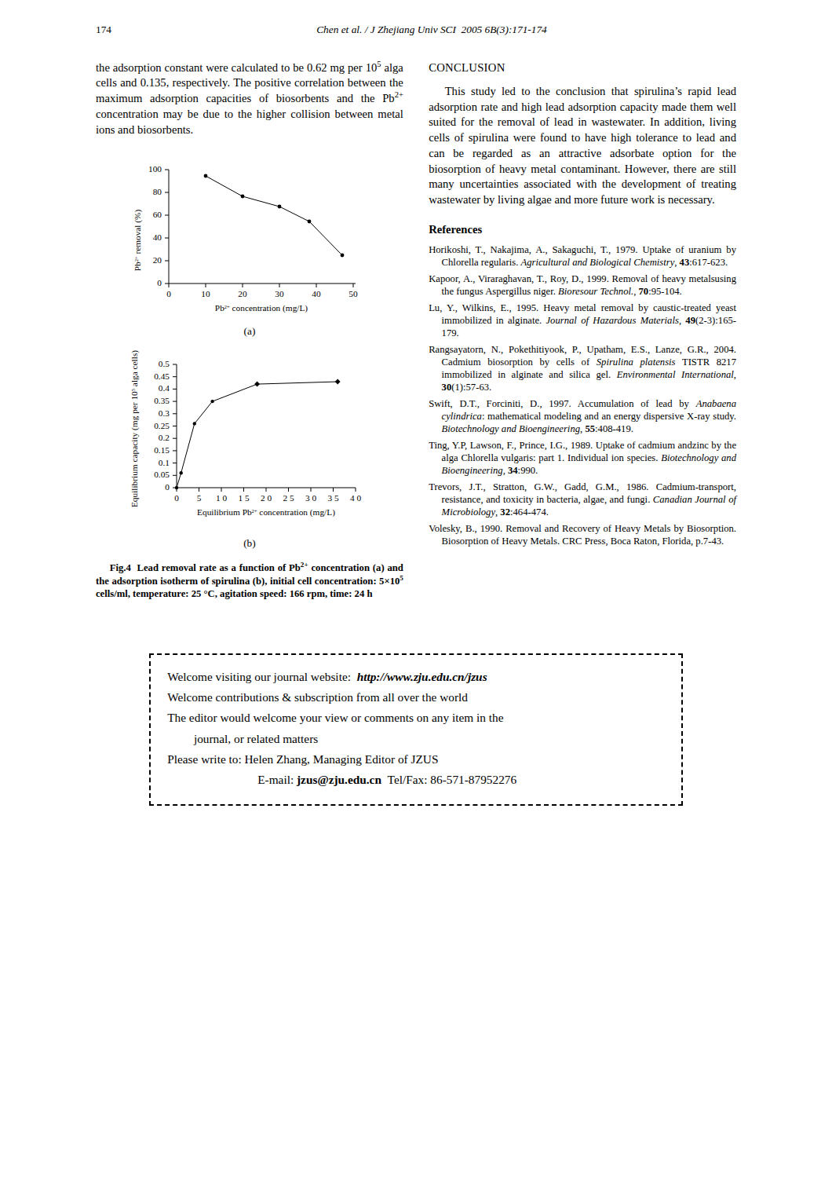174 Chen et al. / J Zhejiang Univ SCI 2005 6B(3):171-174
the adsorption constant were calculated to be 0.62 mg per 105 alga cells and 0.135, respectively. The positive correlation between the maximum adsorption capacities of biosorbents and the Pb2+ concentration may be due to the higher collision between metal ions and biosorbents.
0 20 40 60 80 100 0 10 20 30 40 50 Pb2+ removal (%) Pb2+ concentration (mg/L)
(a)
0 0.05 0.1 0.15 0.2 0.25 0.3 0.35 0.4 0.45 0.5 0 5 1 0 1 5 2 0 2 5 3 0 3 5 4 0 Equilibrium capacity (mg per 105 alga cells) Equilibrium Pb2+ concentration (mg/L)
(b)
Fig.4 Lead removal rate as a function of Pb2+ concentration (a) and the adsorption isotherm of spirulina (b), initial cell concentration: 5×105 cells/ml, temperature: 25 °C, agitation speed: 166 rpm, time: 24 h
Conclusion
This study led to the conclusion that spirulina’s rapid lead adsorption rate and high lead adsorption capacity made them well suited for the removal of lead in wastewater. In addition, living cells of spirulina were found to have high tolerance to lead and can be regarded as an attractive adsorbate option for the biosorption of heavy metal contaminant. However, there are still many uncertainties associated with the development of treating wastewater by living algae and more future work is necessary.
References
Horikoshi, T., Nakajima, A., Sakaguchi, T., 1979. Uptake of uranium by Chlorella regularis. Agricultural and Biological Chemistry, 43:617-623.
Kapoor, A., Viraraghavan, T., Roy, D., 1999. Removal of heavy metalsusing the fungus Aspergillus niger. Bioresour Technol., 70:95-104.
Lu, Y., Wilkins, E., 1995. Heavy metal removal by caustic-treated yeast immobilized in alginate. Journal of Hazardous Materials, 49(2-3):165-179.
Rangsayatorn, N., Pokethitiyook, P., Upatham, E.S., Lanze, G.R., 2004. Cadmium biosorption by cells of Spirulina platensis TISTR 8217 immobilized in alginate and silica gel. Environmental International, 30(1):57-63.
Swift, D.T., Forciniti, D., 1997. Accumulation of lead by Anabaena cylindrica: mathematical modeling and an energy dispersive X-ray study. Biotechnology and Bioengineering, 55:408-419.
Ting, Y.P, Lawson, F., Prince, I.G., 1989. Uptake of cadmium andzinc by the alga Chlorella vulgaris: part 1. Individual ion species. Biotechnology and Bioengineering, 34:990.
Trevors, J.T., Stratton, G.W., Gadd, G.M., 1986. Cadmium-transport, resistance, and toxicity in bacteria, algae, and fungi. Canadian Journal of Microbiology, 32:464-474.
Volesky, B., 1990. Removal and Recovery of Heavy Metals by Biosorption. Biosorption of Heavy Metals. CRC Press, Boca Raton, Florida, p.7-43.
Welcome visiting our journal website: http://www.zju.edu.cn/jzus
Welcome contributions & subscription from all over the world
The editor would welcome your view or comments on any item in the
journal, or related matters
Please write to: Helen Zhang, Managing Editor of JZUS
E-mail: jzus@zju.edu.cn Tel/Fax: 86-571-87952276